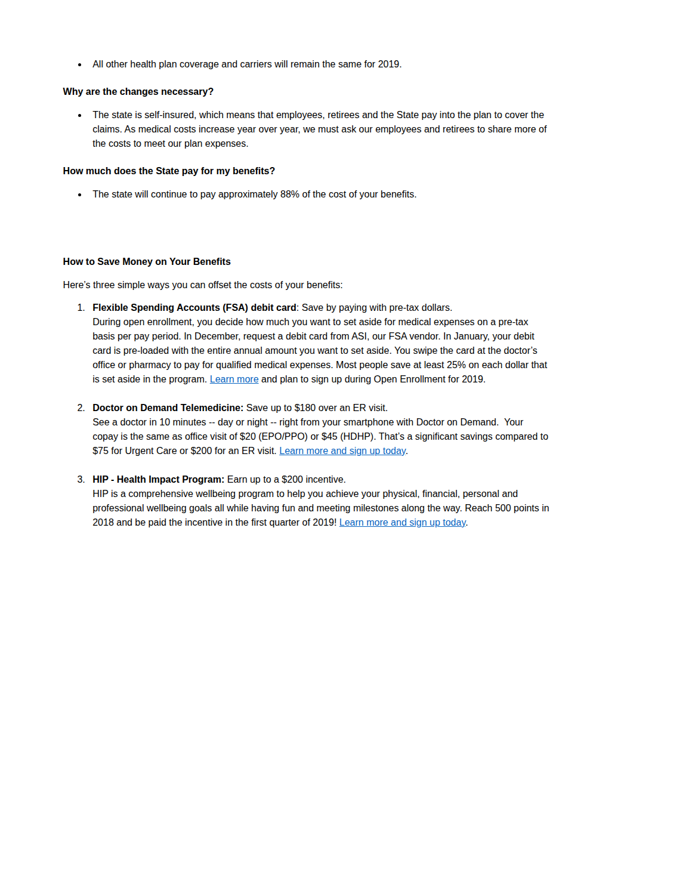All other health plan coverage and carriers will remain the same for 2019.
Why are the changes necessary?
The state is self-insured, which means that employees, retirees and the State pay into the plan to cover the claims. As medical costs increase year over year, we must ask our employees and retirees to share more of the costs to meet our plan expenses.
How much does the State pay for my benefits?
The state will continue to pay approximately 88% of the cost of your benefits.
How to Save Money on Your Benefits
Here’s three simple ways you can offset the costs of your benefits:
Flexible Spending Accounts (FSA) debit card: Save by paying with pre-tax dollars.
During open enrollment, you decide how much you want to set aside for medical expenses on a pre-tax basis per pay period. In December, request a debit card from ASI, our FSA vendor. In January, your debit card is pre-loaded with the entire annual amount you want to set aside. You swipe the card at the doctor’s office or pharmacy to pay for qualified medical expenses. Most people save at least 25% on each dollar that is set aside in the program. Learn more and plan to sign up during Open Enrollment for 2019.
Doctor on Demand Telemedicine: Save up to $180 over an ER visit.
See a doctor in 10 minutes -- day or night -- right from your smartphone with Doctor on Demand. Your copay is the same as office visit of $20 (EPO/PPO) or $45 (HDHP). That’s a significant savings compared to $75 for Urgent Care or $200 for an ER visit. Learn more and sign up today.
HIP - Health Impact Program: Earn up to a $200 incentive.
HIP is a comprehensive wellbeing program to help you achieve your physical, financial, personal and professional wellbeing goals all while having fun and meeting milestones along the way. Reach 500 points in 2018 and be paid the incentive in the first quarter of 2019! Learn more and sign up today.